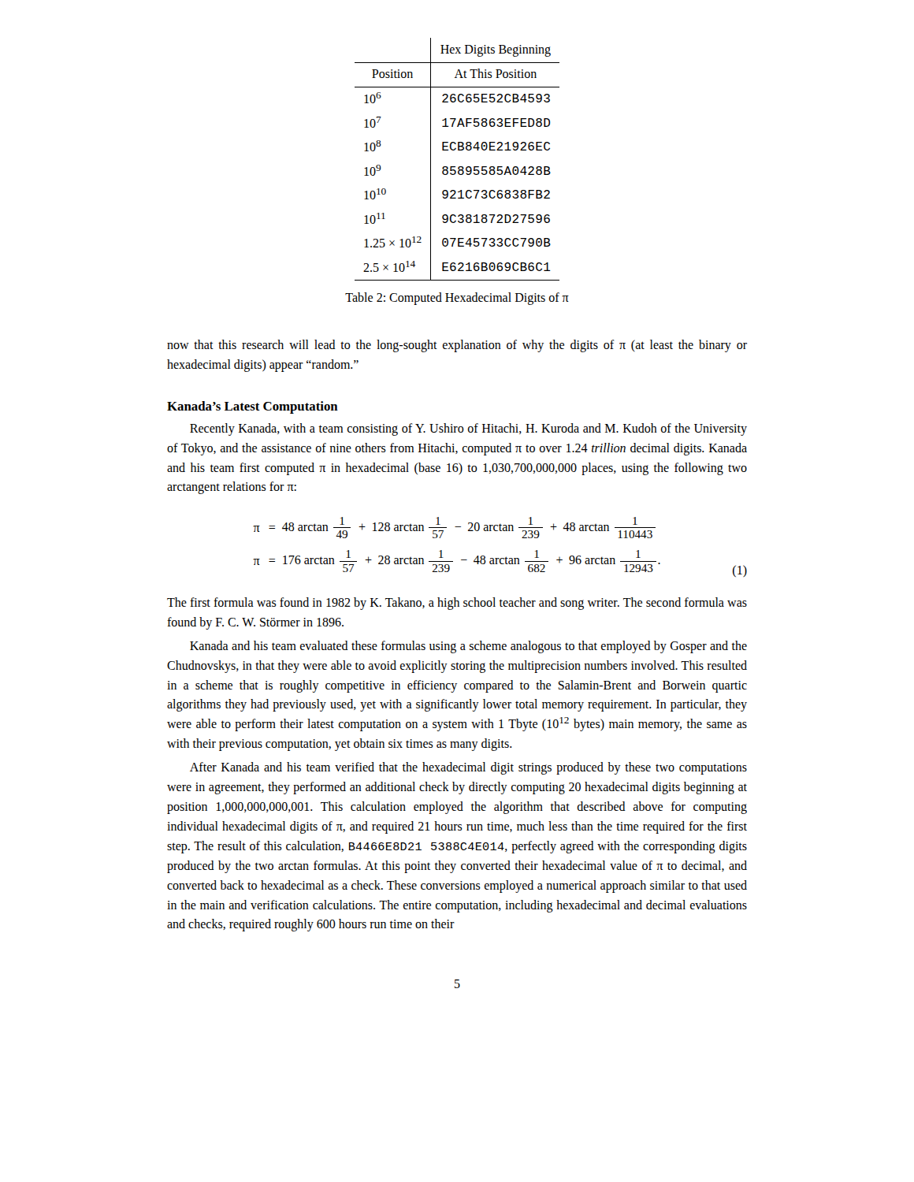| | Hex Digits Beginning |
| --- | --- |
| Position | At This Position |
| 10 6 | 26C65E52CB4593 |
| 10 7 | 17AF5863EFED8D |
| 10 8 | ECB840E21926EC |
| 10 9 | 85895585A0428B |
| 10 10 | 921C73C6838FB2 |
| 10 11 | 9C381872D27596 |
| 1.25 × 10 12 | 07E45733CC790B |
| 2.5 × 10 14 | E6216B069CB6C1 |
Table 2: Computed Hexadecimal Digits of π
now that this research will lead to the long-sought explanation of why the digits of π (at least the binary or hexadecimal digits) appear “random.”
Kanada’s Latest Computation
Recently Kanada, with a team consisting of Y. Ushiro of Hitachi, H. Kuroda and M. Kudoh of the University of Tokyo, and the assistance of nine others from Hitachi, computed π to over 1.24 trillion decimal digits. Kanada and his team first computed π in hexadecimal (base 16) to 1,030,700,000,000 places, using the following two arctangent relations for π:
| π | = | 48 arctan 1 49 + 128 arctan 1 57 − 20 arctan 1 239 + 48 arctan 1 110443 |
| π | = | 176 arctan 1 57 + 28 arctan 1 239 − 48 arctan 1 682 + 96 arctan 1 12943 . |
(1)
The first formula was found in 1982 by K. Takano, a high school teacher and song writer. The second formula was found by F. C. W. Störmer in 1896.
Kanada and his team evaluated these formulas using a scheme analogous to that employed by Gosper and the Chudnovskys, in that they were able to avoid explicitly storing the multiprecision numbers involved. This resulted in a scheme that is roughly competitive in efficiency compared to the Salamin-Brent and Borwein quartic algorithms they had previously used, yet with a significantly lower total memory requirement. In particular, they were able to perform their latest computation on a system with 1 Tbyte (1012 bytes) main memory, the same as with their previous computation, yet obtain six times as many digits.
After Kanada and his team verified that the hexadecimal digit strings produced by these two computations were in agreement, they performed an additional check by directly computing 20 hexadecimal digits beginning at position 1,000,000,000,001. This calculation employed the algorithm that described above for computing individual hexadecimal digits of π, and required 21 hours run time, much less than the time required for the first step. The result of this calculation, B4466E8D21 5388C4E014, perfectly agreed with the corresponding digits produced by the two arctan formulas. At this point they converted their hexadecimal value of π to decimal, and converted back to hexadecimal as a check. These conversions employed a numerical approach similar to that used in the main and verification calculations. The entire computation, including hexadecimal and decimal evaluations and checks, required roughly 600 hours run time on their
5